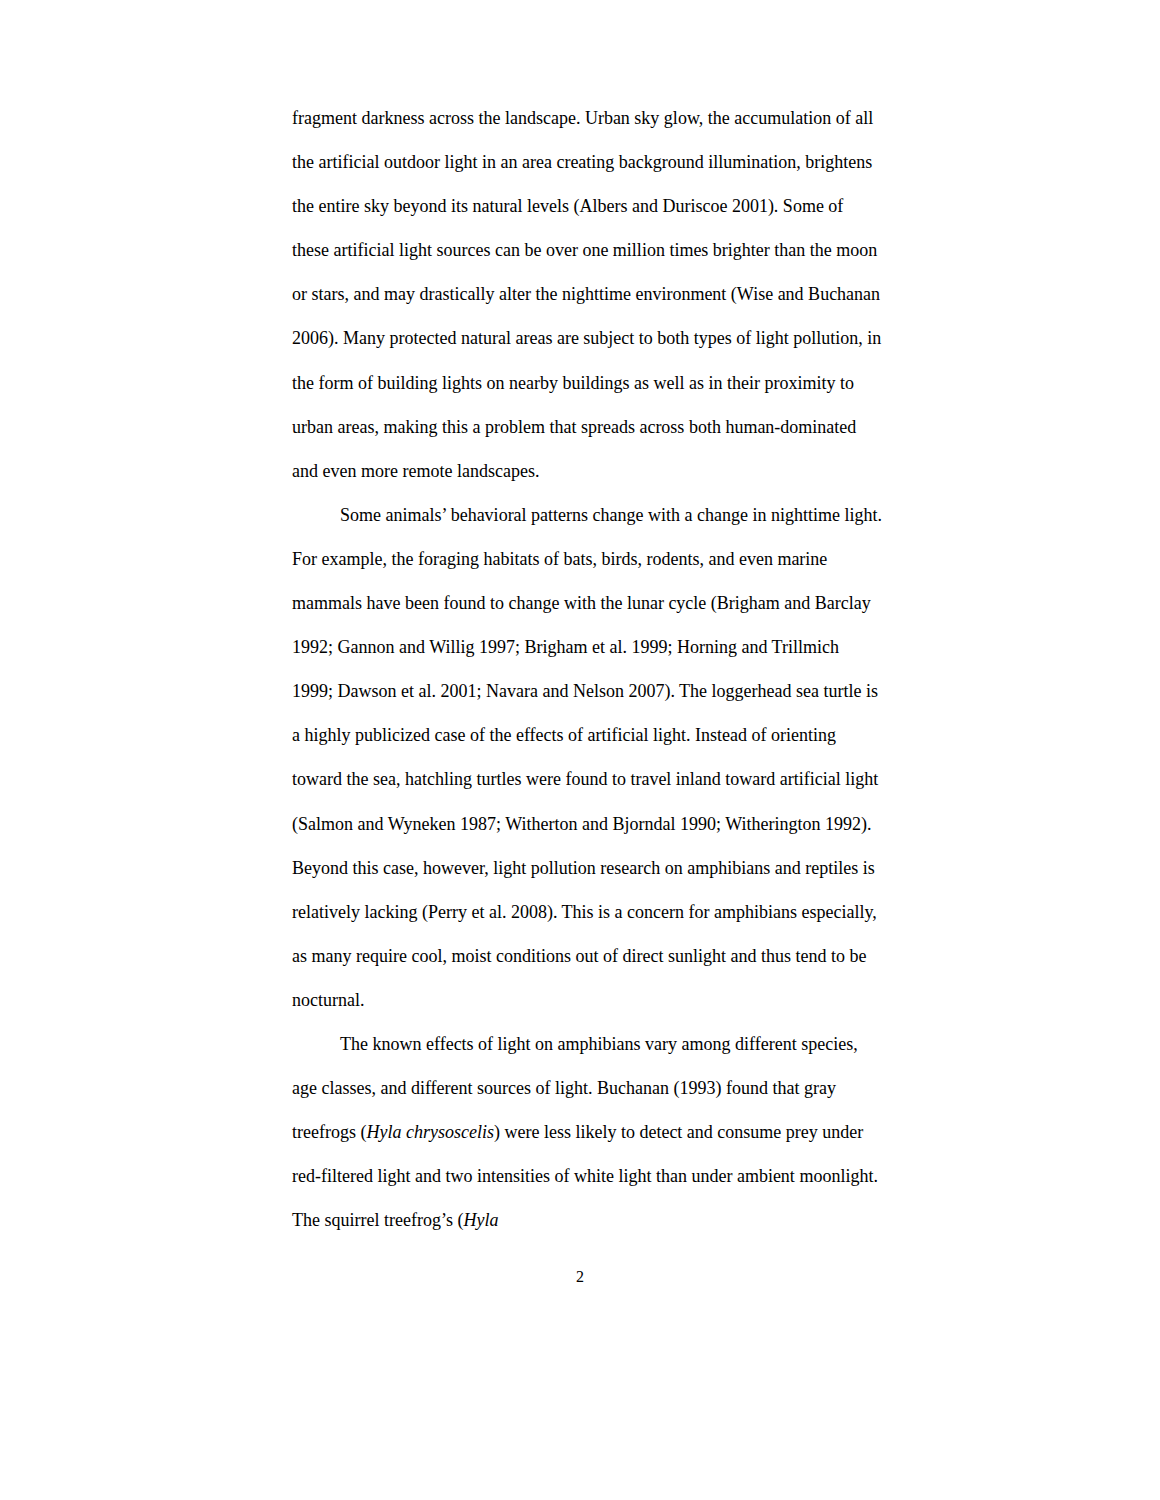fragment darkness across the landscape. Urban sky glow, the accumulation of all the artificial outdoor light in an area creating background illumination, brightens the entire sky beyond its natural levels (Albers and Duriscoe 2001). Some of these artificial light sources can be over one million times brighter than the moon or stars, and may drastically alter the nighttime environment (Wise and Buchanan 2006). Many protected natural areas are subject to both types of light pollution, in the form of building lights on nearby buildings as well as in their proximity to urban areas, making this a problem that spreads across both human-dominated and even more remote landscapes.
Some animals’ behavioral patterns change with a change in nighttime light. For example, the foraging habitats of bats, birds, rodents, and even marine mammals have been found to change with the lunar cycle (Brigham and Barclay 1992; Gannon and Willig 1997; Brigham et al. 1999; Horning and Trillmich 1999; Dawson et al. 2001; Navara and Nelson 2007). The loggerhead sea turtle is a highly publicized case of the effects of artificial light. Instead of orienting toward the sea, hatchling turtles were found to travel inland toward artificial light (Salmon and Wyneken 1987; Witherton and Bjorndal 1990; Witherington 1992). Beyond this case, however, light pollution research on amphibians and reptiles is relatively lacking (Perry et al. 2008). This is a concern for amphibians especially, as many require cool, moist conditions out of direct sunlight and thus tend to be nocturnal.
The known effects of light on amphibians vary among different species, age classes, and different sources of light. Buchanan (1993) found that gray treefrogs (Hyla chrysoscelis) were less likely to detect and consume prey under red-filtered light and two intensities of white light than under ambient moonlight. The squirrel treefrog’s (Hyla
2